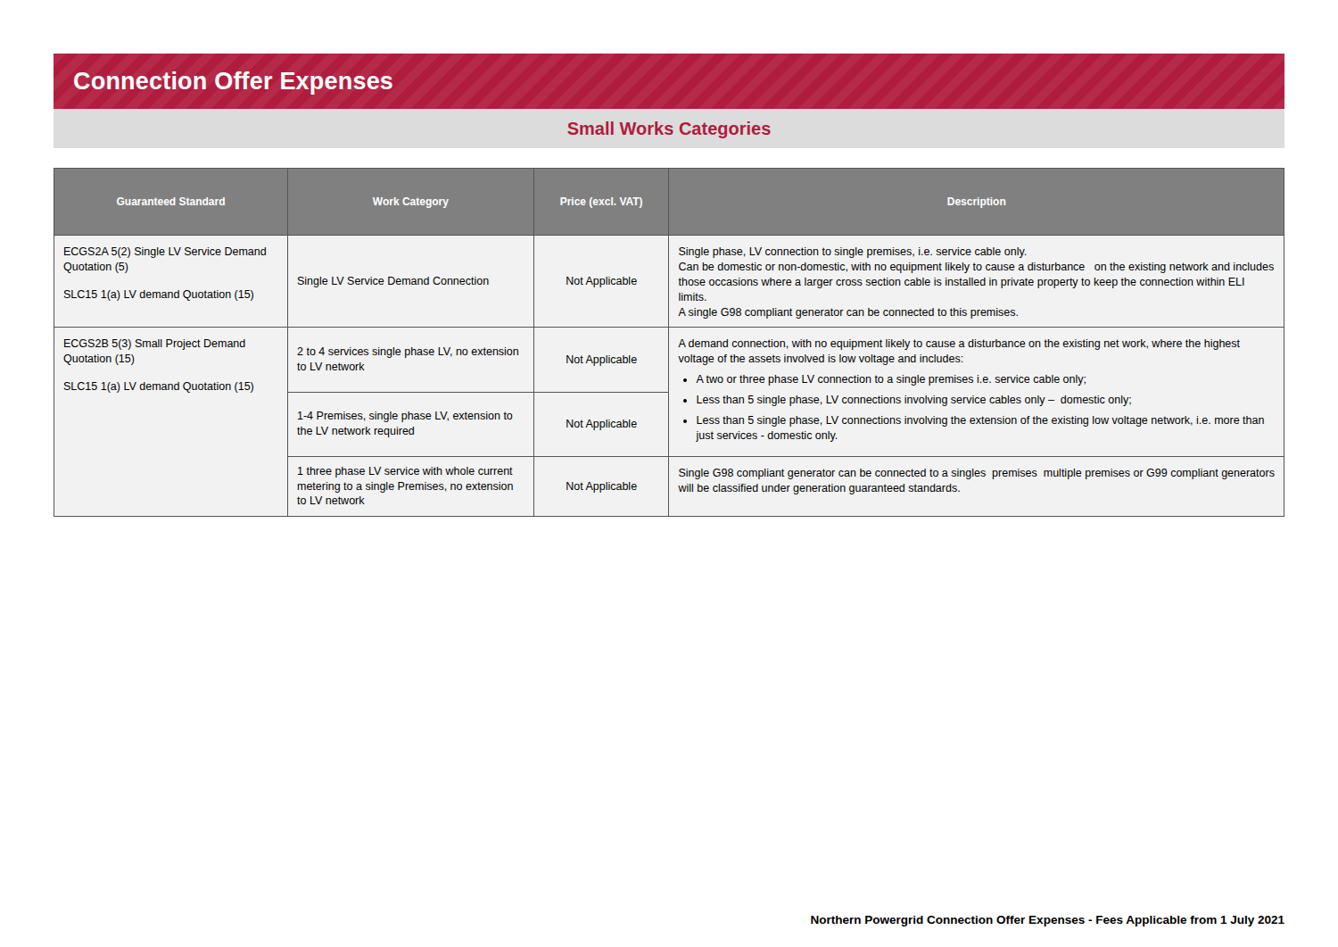Connection Offer Expenses
Small Works Categories
| Guaranteed Standard | Work Category | Price (excl. VAT) | Description |
| --- | --- | --- | --- |
| ECGS2A 5(2) Single LV Service Demand Quotation (5) SLC15 1(a) LV demand Quotation (15) | Single LV Service Demand Connection | Not Applicable | Single phase, LV connection to single premises, i.e. service cable only. Can be domestic or non-domestic, with no equipment likely to cause a disturbance on the existing network and includes those occasions where a larger cross section cable is installed in private property to keep the connection within ELI limits. A single G98 compliant generator can be connected to this premises. |
| ECGS2B 5(3) Small Project Demand Quotation (15) SLC15 1(a) LV demand Quotation (15) | 2 to 4 services single phase LV, no extension to LV network | Not Applicable | A demand connection, with no equipment likely to cause a disturbance on the existing net work, where the highest voltage of the assets involved is low voltage and includes: A two or three phase LV connection to a single premises i.e. service cable only; Less than 5 single phase, LV connections involving service cables only – domestic only; Less than 5 single phase, LV connections involving the extension of the existing low voltage network, i.e. more than just services - domestic only. |
| 1-4 Premises, single phase LV, extension to the LV network required | Not Applicable |
| 1 three phase LV service with whole current metering to a single Premises, no extension to LV network | Not Applicable | Single G98 compliant generator can be connected to a singles premises multiple premises or G99 compliant generators will be classified under generation guaranteed standards. |
Northern Powergrid Connection Offer Expenses - Fees Applicable from 1 July 2021